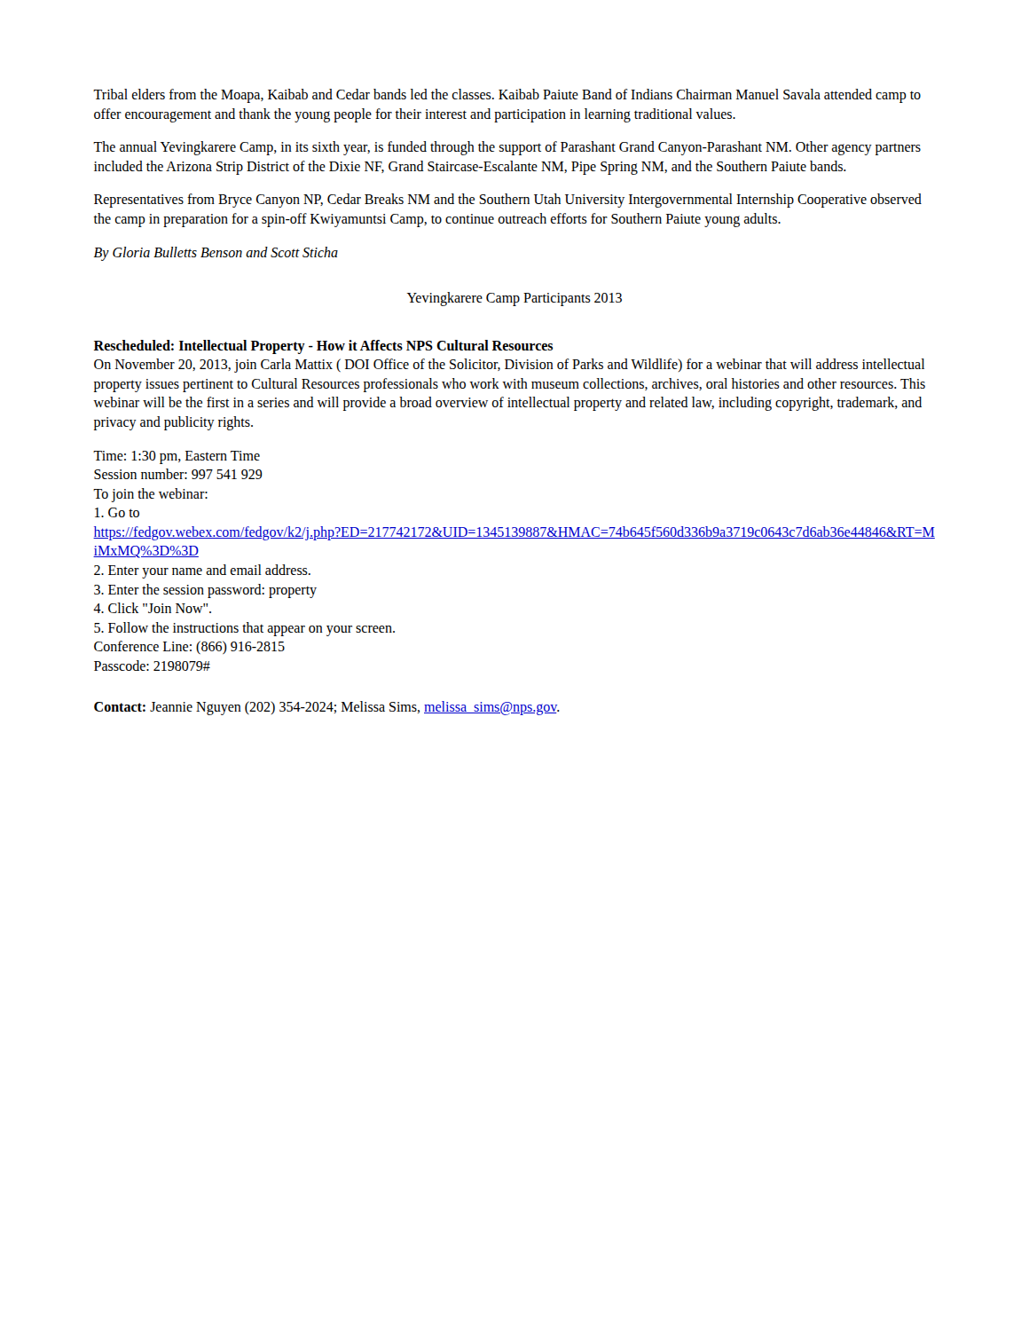Tribal elders from the Moapa, Kaibab and Cedar bands led the classes. Kaibab Paiute Band of Indians Chairman Manuel Savala attended camp to offer encouragement and thank the young people for their interest and participation in learning traditional values.
The annual Yevingkarere Camp, in its sixth year, is funded through the support of Parashant Grand Canyon-Parashant NM. Other agency partners included the Arizona Strip District of the Dixie NF, Grand Staircase-Escalante NM, Pipe Spring NM, and the Southern Paiute bands.
Representatives from Bryce Canyon NP, Cedar Breaks NM and the Southern Utah University Intergovernmental Internship Cooperative observed the camp in preparation for a spin-off Kwiyamuntsi Camp, to continue outreach efforts for Southern Paiute young adults.
By Gloria Bulletts Benson and Scott Sticha
Yevingkarere Camp Participants 2013
Rescheduled: Intellectual Property - How it Affects NPS Cultural Resources
On November 20, 2013, join Carla Mattix ( DOI Office of the Solicitor, Division of Parks and Wildlife) for a webinar that will address intellectual property issues pertinent to Cultural Resources professionals who work with museum collections, archives, oral histories and other resources. This webinar will be the first in a series and will provide a broad overview of intellectual property and related law, including copyright, trademark, and privacy and publicity rights.
Time: 1:30 pm, Eastern Time Session number: 997 541 929 To join the webinar: 1. Go to https://fedgov.webex.com/fedgov/k2/j.php?ED=217742172&UID=1345139887&HMAC=74b645f560d336b9a3719c0643c7d6ab36e44846&RT=MiMxMQ%3D%3D 2. Enter your name and email address. 3. Enter the session password: property 4. Click "Join Now". 5. Follow the instructions that appear on your screen. Conference Line: (866) 916-2815 Passcode: 2198079#
Contact: Jeannie Nguyen (202) 354-2024; Melissa Sims, melissa_sims@nps.gov.